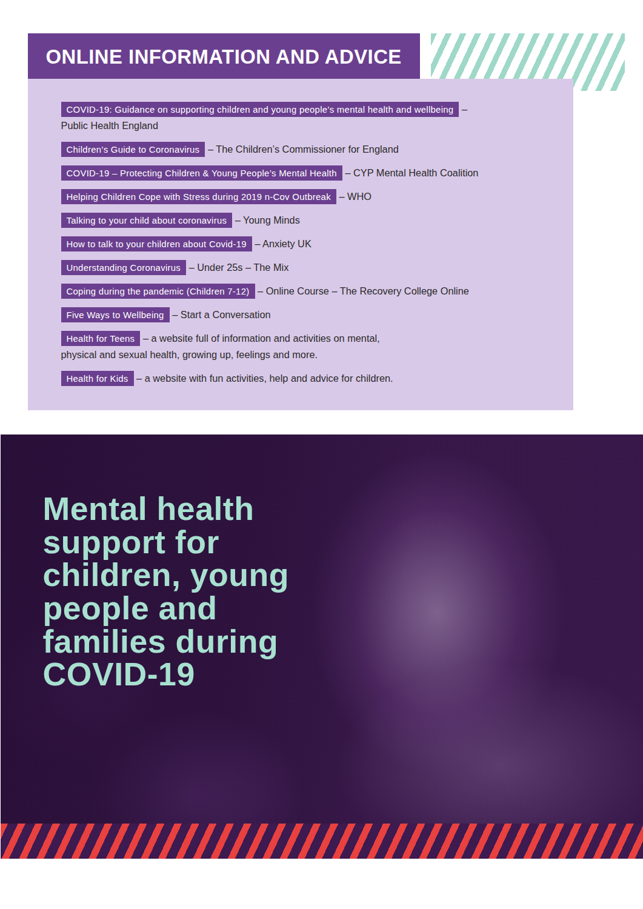Online information and advice
COVID-19: Guidance on supporting children and young people’s mental health and wellbeing – Public Health England
Children’s Guide to Coronavirus – The Children’s Commissioner for England
COVID-19 – Protecting Children & Young People’s Mental Health – CYP Mental Health Coalition
Helping Children Cope with Stress during 2019 n-Cov Outbreak – WHO
Talking to your child about coronavirus – Young Minds
How to talk to your children about Covid-19 – Anxiety UK
Understanding Coronavirus – Under 25s – The Mix
Coping during the pandemic (Children 7-12) – Online Course – The Recovery College Online
Five Ways to Wellbeing – Start a Conversation
Health for Teens – a website full of information and activities on mental, physical and sexual health, growing up, feelings and more.
Health for Kids – a website with fun activities, help and advice for children.
Mental health support for children, young people and families during COVID-19